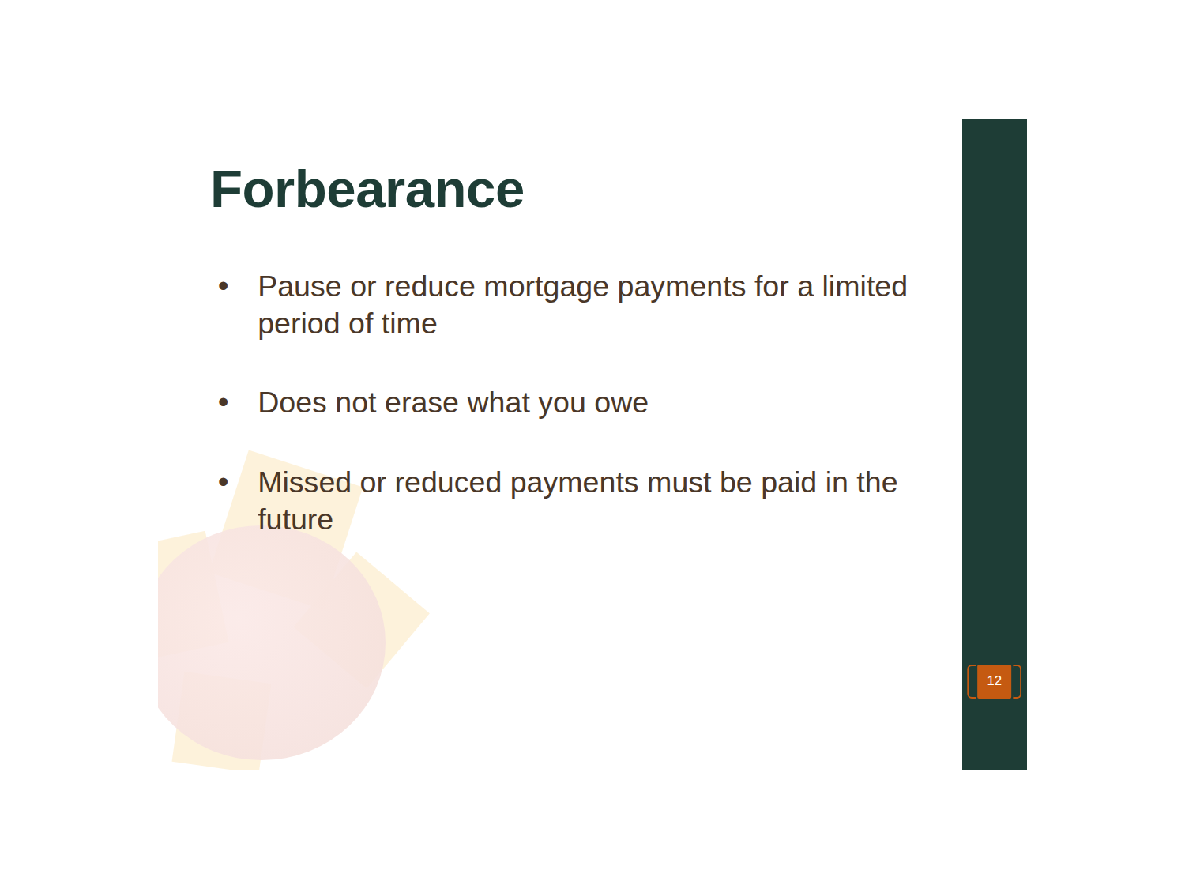Forbearance
Pause or reduce mortgage payments for a limited period of time
Does not erase what you owe
Missed or reduced payments must be paid in the future
12